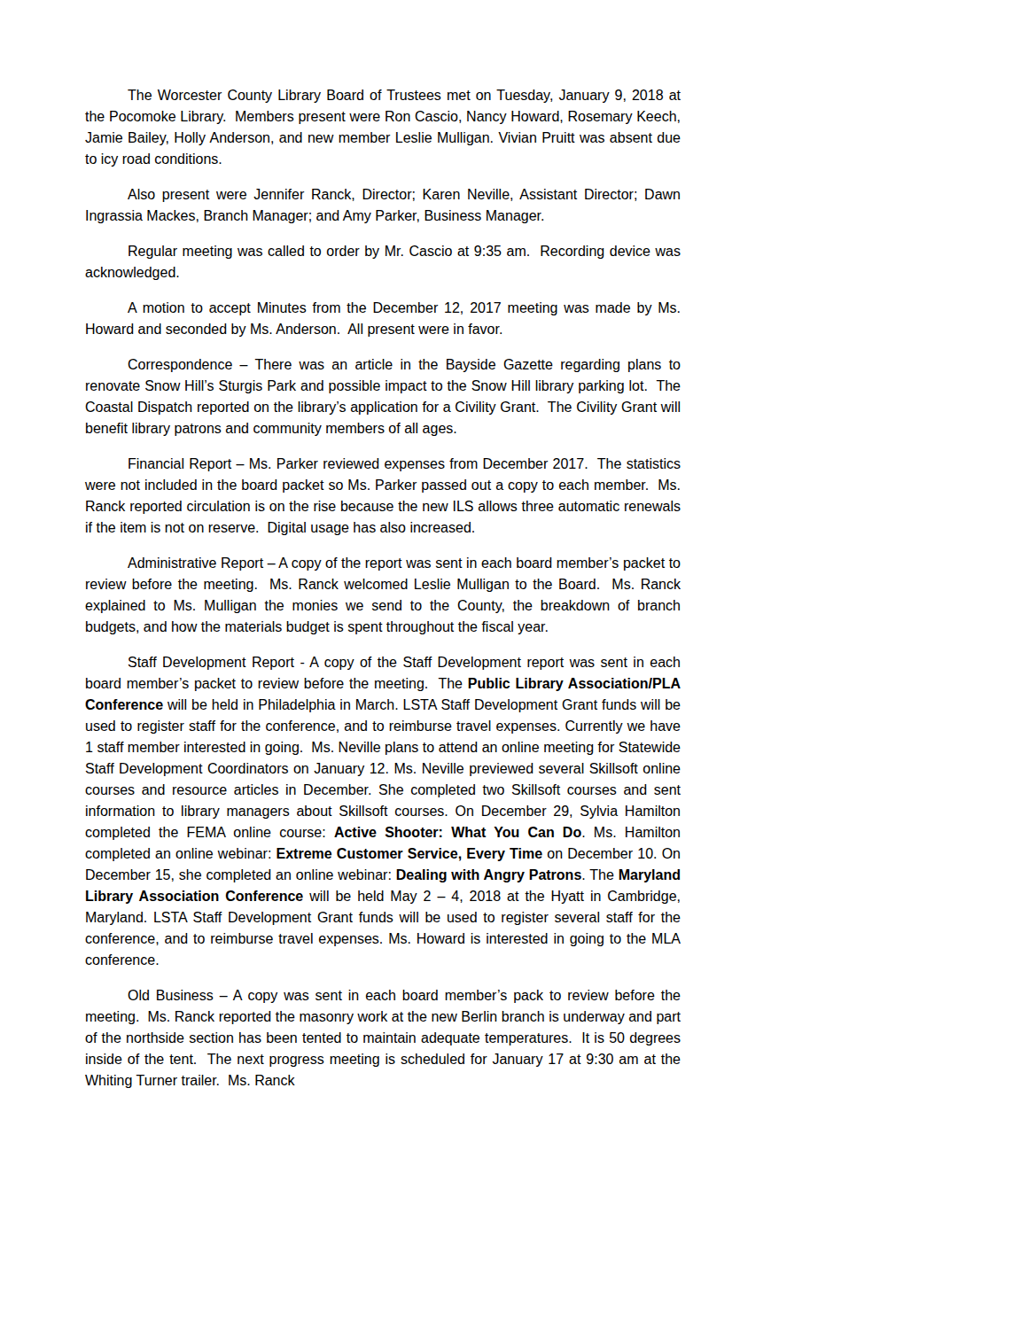The Worcester County Library Board of Trustees met on Tuesday, January 9, 2018 at the Pocomoke Library. Members present were Ron Cascio, Nancy Howard, Rosemary Keech, Jamie Bailey, Holly Anderson, and new member Leslie Mulligan. Vivian Pruitt was absent due to icy road conditions.
Also present were Jennifer Ranck, Director; Karen Neville, Assistant Director; Dawn Ingrassia Mackes, Branch Manager; and Amy Parker, Business Manager.
Regular meeting was called to order by Mr. Cascio at 9:35 am. Recording device was acknowledged.
A motion to accept Minutes from the December 12, 2017 meeting was made by Ms. Howard and seconded by Ms. Anderson. All present were in favor.
Correspondence – There was an article in the Bayside Gazette regarding plans to renovate Snow Hill’s Sturgis Park and possible impact to the Snow Hill library parking lot. The Coastal Dispatch reported on the library’s application for a Civility Grant. The Civility Grant will benefit library patrons and community members of all ages.
Financial Report – Ms. Parker reviewed expenses from December 2017. The statistics were not included in the board packet so Ms. Parker passed out a copy to each member. Ms. Ranck reported circulation is on the rise because the new ILS allows three automatic renewals if the item is not on reserve. Digital usage has also increased.
Administrative Report – A copy of the report was sent in each board member’s packet to review before the meeting. Ms. Ranck welcomed Leslie Mulligan to the Board. Ms. Ranck explained to Ms. Mulligan the monies we send to the County, the breakdown of branch budgets, and how the materials budget is spent throughout the fiscal year.
Staff Development Report - A copy of the Staff Development report was sent in each board member’s packet to review before the meeting. The Public Library Association/PLA Conference will be held in Philadelphia in March. LSTA Staff Development Grant funds will be used to register staff for the conference, and to reimburse travel expenses. Currently we have 1 staff member interested in going. Ms. Neville plans to attend an online meeting for Statewide Staff Development Coordinators on January 12. Ms. Neville previewed several Skillsoft online courses and resource articles in December. She completed two Skillsoft courses and sent information to library managers about Skillsoft courses. On December 29, Sylvia Hamilton completed the FEMA online course: Active Shooter: What You Can Do. Ms. Hamilton completed an online webinar: Extreme Customer Service, Every Time on December 10. On December 15, she completed an online webinar: Dealing with Angry Patrons. The Maryland Library Association Conference will be held May 2 – 4, 2018 at the Hyatt in Cambridge, Maryland. LSTA Staff Development Grant funds will be used to register several staff for the conference, and to reimburse travel expenses. Ms. Howard is interested in going to the MLA conference.
Old Business – A copy was sent in each board member’s pack to review before the meeting. Ms. Ranck reported the masonry work at the new Berlin branch is underway and part of the northside section has been tented to maintain adequate temperatures. It is 50 degrees inside of the tent. The next progress meeting is scheduled for January 17 at 9:30 am at the Whiting Turner trailer. Ms. Ranck